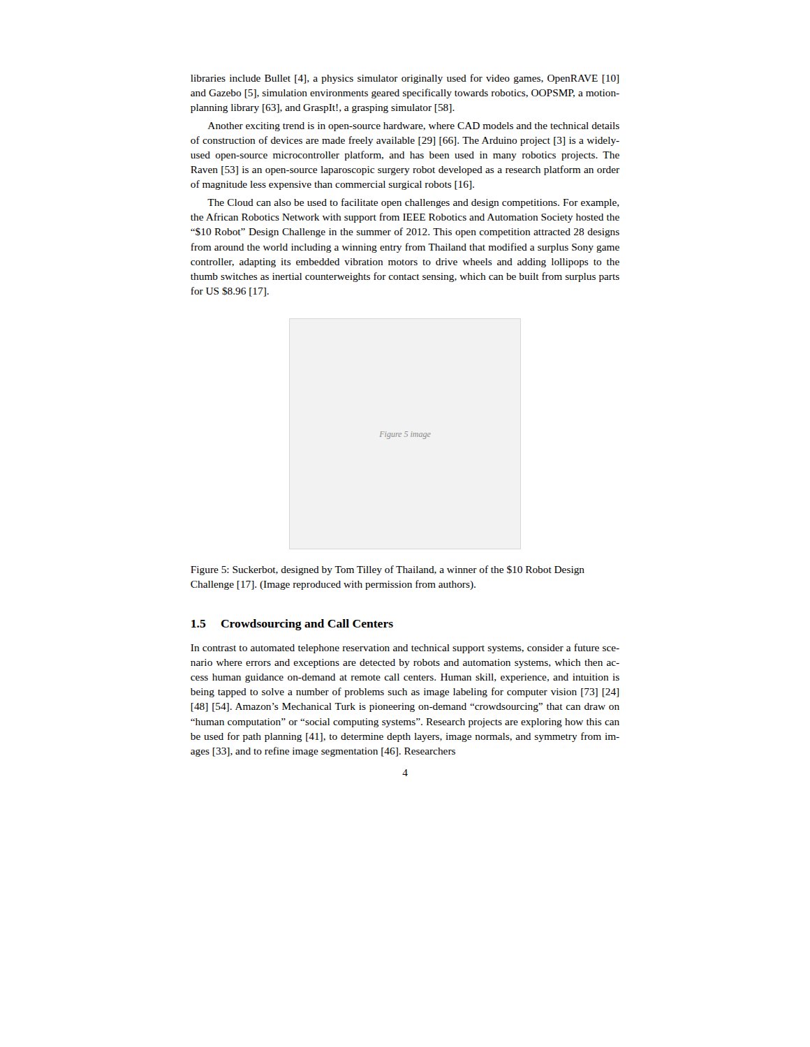libraries include Bullet [4], a physics simulator originally used for video games, OpenRAVE [10] and Gazebo [5], simulation environments geared specifically towards robotics, OOPSMP, a motion-planning library [63], and GraspIt!, a grasping simulator [58].
Another exciting trend is in open-source hardware, where CAD models and the technical details of construction of devices are made freely available [29] [66]. The Arduino project [3] is a widely-used open-source microcontroller platform, and has been used in many robotics projects. The Raven [53] is an open-source laparoscopic surgery robot developed as a research platform an order of magnitude less expensive than commercial surgical robots [16].
The Cloud can also be used to facilitate open challenges and design competitions. For example, the African Robotics Network with support from IEEE Robotics and Automation Society hosted the “$10 Robot” Design Challenge in the summer of 2012. This open competition attracted 28 designs from around the world including a winning entry from Thailand that modified a surplus Sony game controller, adapting its embedded vibration motors to drive wheels and adding lollipops to the thumb switches as inertial counterweights for contact sensing, which can be built from surplus parts for US $8.96 [17].
Figure 5 image
Figure 5: Suckerbot, designed by Tom Tilley of Thailand, a winner of the $10 Robot Design Challenge [17]. (Image reproduced with permission from authors).
1.5 Crowdsourcing and Call Centers
In contrast to automated telephone reservation and technical support systems, consider a future scenario where errors and exceptions are detected by robots and automation systems, which then access human guidance on-demand at remote call centers. Human skill, experience, and intuition is being tapped to solve a number of problems such as image labeling for computer vision [73] [24][48] [54]. Amazon’s Mechanical Turk is pioneering on-demand “crowdsourcing” that can draw on “human computation” or “social computing systems”. Research projects are exploring how this can be used for path planning [41], to determine depth layers, image normals, and symmetry from images [33], and to refine image segmentation [46]. Researchers
4